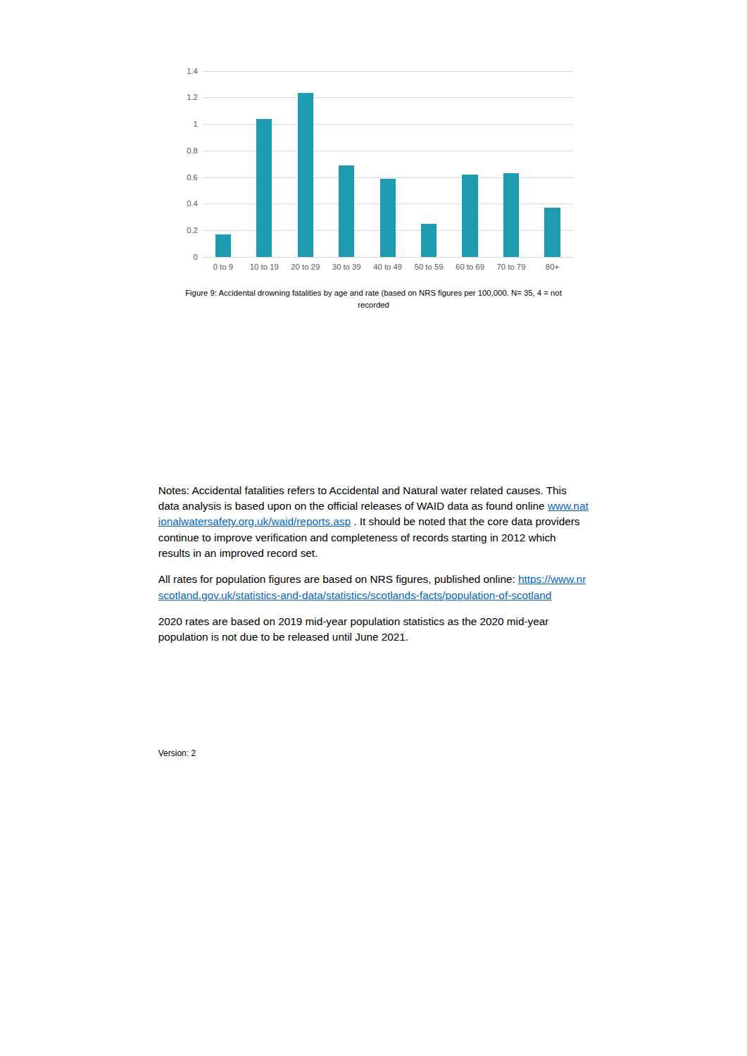1.4 1.2 1 0.8 0.6 0.4 0.2 0
0 to 9 10 to 19 20 to 29 30 to 39 40 to 49 50 to 59 60 to 69 70 to 79 80+
Figure 9: Accidental drowning fatalities by age and rate (based on NRS figures per 100,000. N= 35, 4 = not recorded
Notes: Accidental fatalities refers to Accidental and Natural water related causes. This data analysis is based upon on the official releases of WAID data as found online www.nationalwatersafety.org.uk/waid/reports.asp . It should be noted that the core data providers continue to improve verification and completeness of records starting in 2012 which results in an improved record set.
All rates for population figures are based on NRS figures, published online: https://www.nrscotland.gov.uk/statistics-and-data/statistics/scotlands-facts/population-of-scotland
2020 rates are based on 2019 mid-year population statistics as the 2020 mid-year population is not due to be released until June 2021.
Version: 2